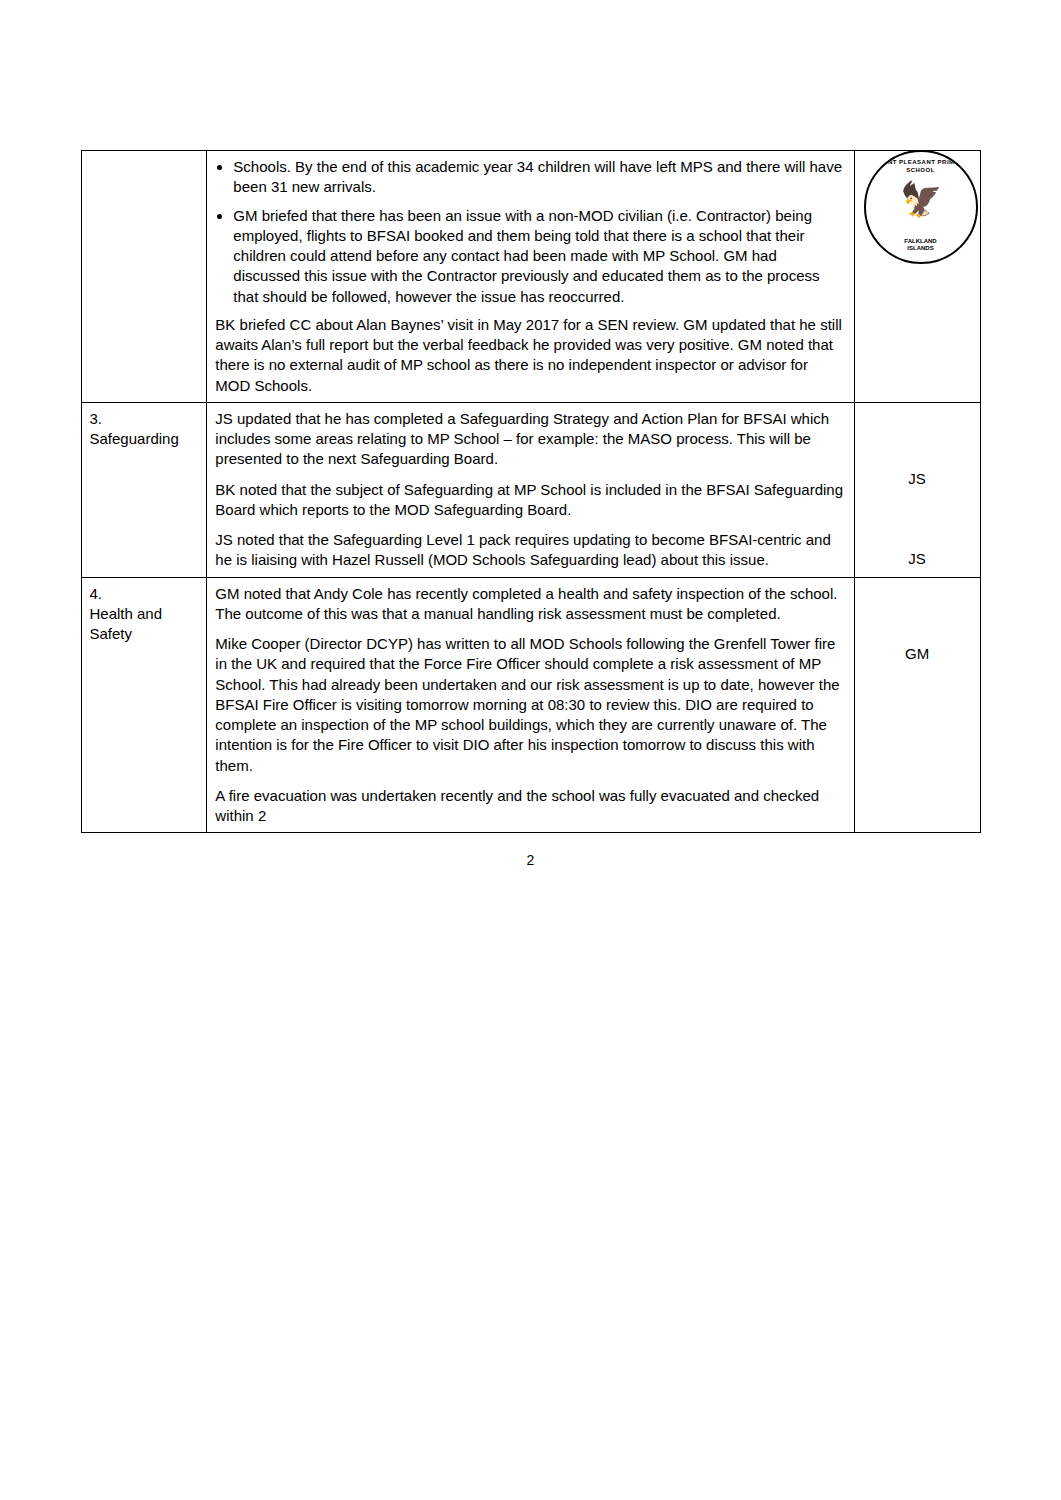MOUNT PLEASANT PRIMARY SCHOOL
🦅
FALKLAND
ISLANDS
| | Schools. By the end of this academic year 34 children will have left MPS and there will have been 31 new arrivals. GM briefed that there has been an issue with a non-MOD civilian (i.e. Contractor) being employed, flights to BFSAI booked and them being told that there is a school that their children could attend before any contact had been made with MP School. GM had discussed this issue with the Contractor previously and educated them as to the process that should be followed, however the issue has reoccurred. BK briefed CC about Alan Baynes’ visit in May 2017 for a SEN review. GM updated that he still awaits Alan’s full report but the verbal feedback he provided was very positive. GM noted that there is no external audit of MP school as there is no independent inspector or advisor for MOD Schools. | |
| 3. Safeguarding | JS updated that he has completed a Safeguarding Strategy and Action Plan for BFSAI which includes some areas relating to MP School – for example: the MASO process. This will be presented to the next Safeguarding Board. BK noted that the subject of Safeguarding at MP School is included in the BFSAI Safeguarding Board which reports to the MOD Safeguarding Board. JS noted that the Safeguarding Level 1 pack requires updating to become BFSAI-centric and he is liaising with Hazel Russell (MOD Schools Safeguarding lead) about this issue. | JS JS |
| 4. Health and Safety | GM noted that Andy Cole has recently completed a health and safety inspection of the school. The outcome of this was that a manual handling risk assessment must be completed. Mike Cooper (Director DCYP) has written to all MOD Schools following the Grenfell Tower fire in the UK and required that the Force Fire Officer should complete a risk assessment of MP School. This had already been undertaken and our risk assessment is up to date, however the BFSAI Fire Officer is visiting tomorrow morning at 08:30 to review this. DIO are required to complete an inspection of the MP school buildings, which they are currently unaware of. The intention is for the Fire Officer to visit DIO after his inspection tomorrow to discuss this with them. A fire evacuation was undertaken recently and the school was fully evacuated and checked within 2 | GM |
2